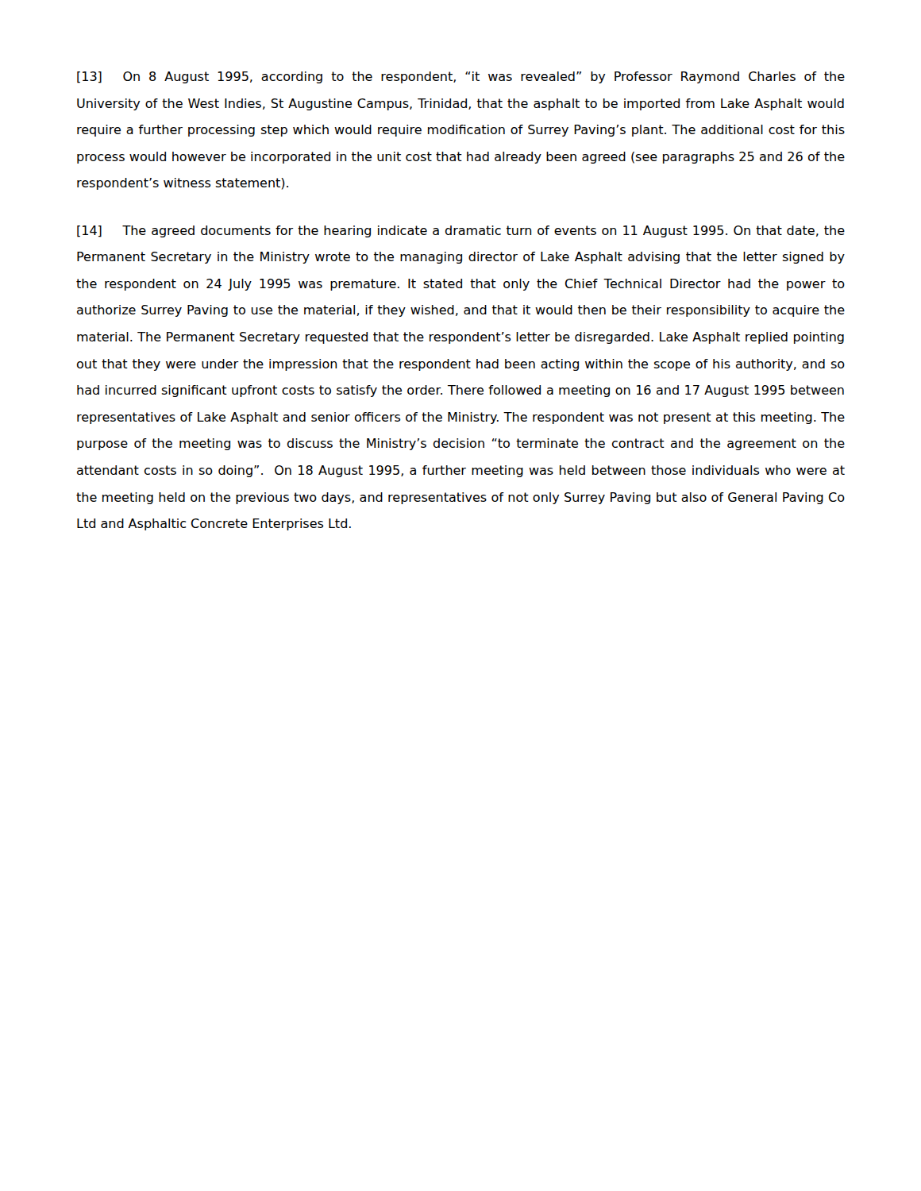[13] On 8 August 1995, according to the respondent, “it was revealed” by Professor Raymond Charles of the University of the West Indies, St Augustine Campus, Trinidad, that the asphalt to be imported from Lake Asphalt would require a further processing step which would require modification of Surrey Paving’s plant. The additional cost for this process would however be incorporated in the unit cost that had already been agreed (see paragraphs 25 and 26 of the respondent’s witness statement).
[14] The agreed documents for the hearing indicate a dramatic turn of events on 11 August 1995. On that date, the Permanent Secretary in the Ministry wrote to the managing director of Lake Asphalt advising that the letter signed by the respondent on 24 July 1995 was premature. It stated that only the Chief Technical Director had the power to authorize Surrey Paving to use the material, if they wished, and that it would then be their responsibility to acquire the material. The Permanent Secretary requested that the respondent’s letter be disregarded. Lake Asphalt replied pointing out that they were under the impression that the respondent had been acting within the scope of his authority, and so had incurred significant upfront costs to satisfy the order. There followed a meeting on 16 and 17 August 1995 between representatives of Lake Asphalt and senior officers of the Ministry. The respondent was not present at this meeting. The purpose of the meeting was to discuss the Ministry’s decision “to terminate the contract and the agreement on the attendant costs in so doing”. On 18 August 1995, a further meeting was held between those individuals who were at the meeting held on the previous two days, and representatives of not only Surrey Paving but also of General Paving Co Ltd and Asphaltic Concrete Enterprises Ltd.